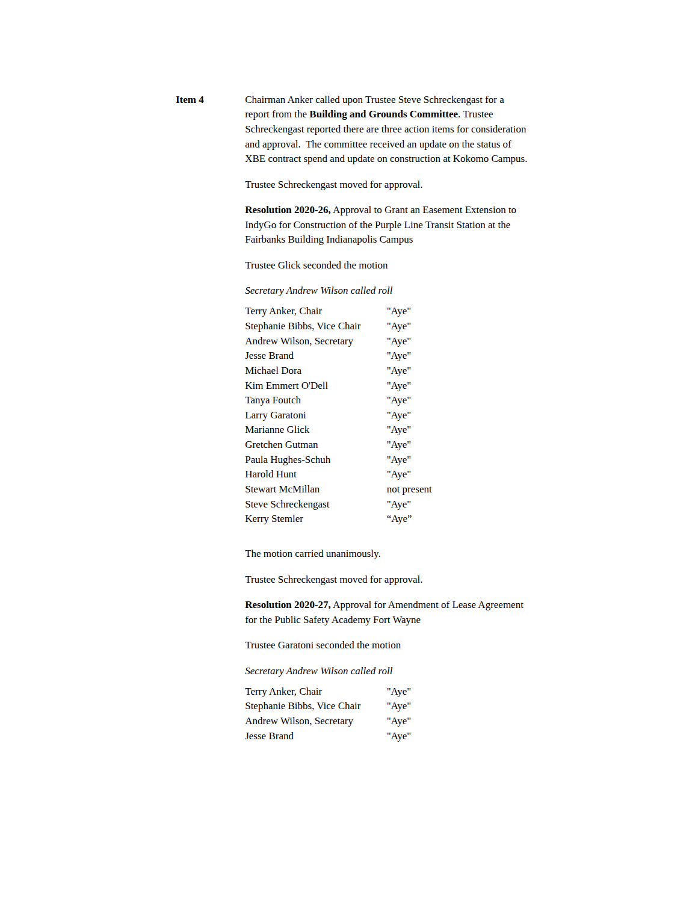Item 4
Chairman Anker called upon Trustee Steve Schreckengast for a report from the Building and Grounds Committee. Trustee Schreckengast reported there are three action items for consideration and approval. The committee received an update on the status of XBE contract spend and update on construction at Kokomo Campus.
Trustee Schreckengast moved for approval.
Resolution 2020-26, Approval to Grant an Easement Extension to IndyGo for Construction of the Purple Line Transit Station at the Fairbanks Building Indianapolis Campus
Trustee Glick seconded the motion
Secretary Andrew Wilson called roll
| Terry Anker, Chair | "Aye" |
| Stephanie Bibbs, Vice Chair | "Aye" |
| Andrew Wilson, Secretary | "Aye" |
| Jesse Brand | "Aye" |
| Michael Dora | "Aye" |
| Kim Emmert O'Dell | "Aye" |
| Tanya Foutch | "Aye" |
| Larry Garatoni | "Aye" |
| Marianne Glick | "Aye" |
| Gretchen Gutman | "Aye" |
| Paula Hughes-Schuh | "Aye" |
| Harold Hunt | "Aye" |
| Stewart McMillan | not present |
| Steve Schreckengast | "Aye" |
| Kerry Stemler | “Aye” |
The motion carried unanimously.
Trustee Schreckengast moved for approval.
Resolution 2020-27, Approval for Amendment of Lease Agreement for the Public Safety Academy Fort Wayne
Trustee Garatoni seconded the motion
Secretary Andrew Wilson called roll
| Terry Anker, Chair | "Aye" |
| Stephanie Bibbs, Vice Chair | "Aye" |
| Andrew Wilson, Secretary | "Aye" |
| Jesse Brand | "Aye" |